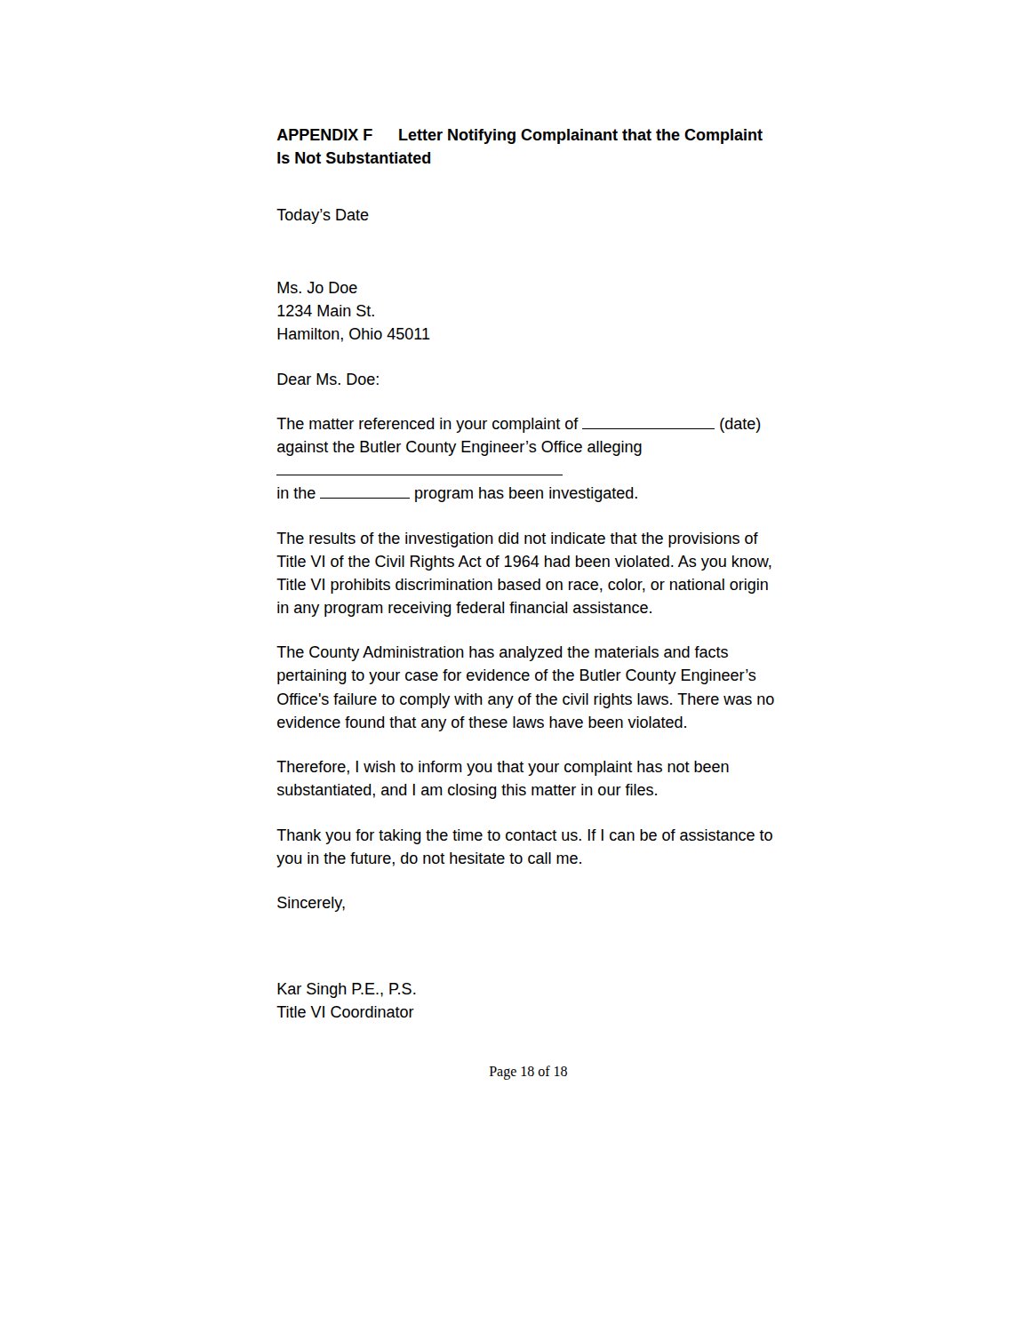APPENDIX F Letter Notifying Complainant that the Complaint Is Not Substantiated
Today’s Date
Ms. Jo Doe
1234 Main St.
Hamilton, Ohio 45011
Dear Ms. Doe:
The matter referenced in your complaint of (date) against the Butler County Engineer’s Office alleging
in the program has been investigated.
The results of the investigation did not indicate that the provisions of Title VI of the Civil Rights Act of 1964 had been violated. As you know, Title VI prohibits discrimination based on race, color, or national origin in any program receiving federal financial assistance.
The County Administration has analyzed the materials and facts pertaining to your case for evidence of the Butler County Engineer’s Office's failure to comply with any of the civil rights laws. There was no evidence found that any of these laws have been violated.
Therefore, I wish to inform you that your complaint has not been substantiated, and I am closing this matter in our files.
Thank you for taking the time to contact us. If I can be of assistance to you in the future, do not hesitate to call me.
Sincerely,
Kar Singh P.E., P.S.
Title VI Coordinator
Page 18 of 18